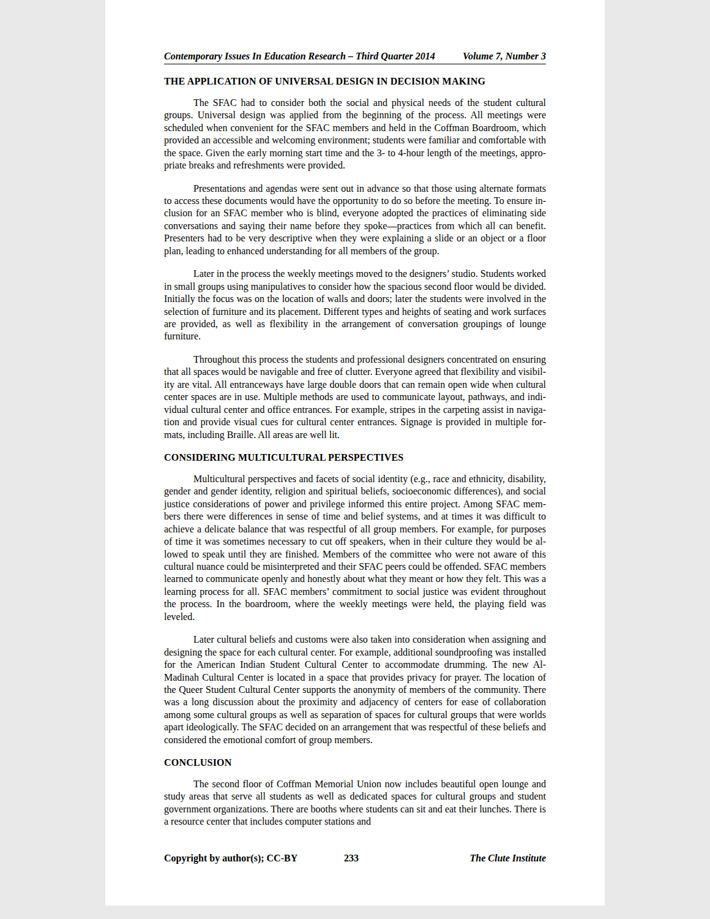Contemporary Issues In Education Research – Third Quarter 2014 Volume 7, Number 3
The Application Of Universal Design In Decision Making
The SFAC had to consider both the social and physical needs of the student cultural groups. Universal design was applied from the beginning of the process. All meetings were scheduled when convenient for the SFAC members and held in the Coffman Boardroom, which provided an accessible and welcoming environment; students were familiar and comfortable with the space. Given the early morning start time and the 3- to 4-hour length of the meetings, appropriate breaks and refreshments were provided.
Presentations and agendas were sent out in advance so that those using alternate formats to access these documents would have the opportunity to do so before the meeting. To ensure inclusion for an SFAC member who is blind, everyone adopted the practices of eliminating side conversations and saying their name before they spoke—practices from which all can benefit. Presenters had to be very descriptive when they were explaining a slide or an object or a floor plan, leading to enhanced understanding for all members of the group.
Later in the process the weekly meetings moved to the designers’ studio. Students worked in small groups using manipulatives to consider how the spacious second floor would be divided. Initially the focus was on the location of walls and doors; later the students were involved in the selection of furniture and its placement. Different types and heights of seating and work surfaces are provided, as well as flexibility in the arrangement of conversation groupings of lounge furniture.
Throughout this process the students and professional designers concentrated on ensuring that all spaces would be navigable and free of clutter. Everyone agreed that flexibility and visibility are vital. All entranceways have large double doors that can remain open wide when cultural center spaces are in use. Multiple methods are used to communicate layout, pathways, and individual cultural center and office entrances. For example, stripes in the carpeting assist in navigation and provide visual cues for cultural center entrances. Signage is provided in multiple formats, including Braille. All areas are well lit.
Considering Multicultural Perspectives
Multicultural perspectives and facets of social identity (e.g., race and ethnicity, disability, gender and gender identity, religion and spiritual beliefs, socioeconomic differences), and social justice considerations of power and privilege informed this entire project. Among SFAC members there were differences in sense of time and belief systems, and at times it was difficult to achieve a delicate balance that was respectful of all group members. For example, for purposes of time it was sometimes necessary to cut off speakers, when in their culture they would be allowed to speak until they are finished. Members of the committee who were not aware of this cultural nuance could be misinterpreted and their SFAC peers could be offended. SFAC members learned to communicate openly and honestly about what they meant or how they felt. This was a learning process for all. SFAC members’ commitment to social justice was evident throughout the process. In the boardroom, where the weekly meetings were held, the playing field was leveled.
Later cultural beliefs and customs were also taken into consideration when assigning and designing the space for each cultural center. For example, additional soundproofing was installed for the American Indian Student Cultural Center to accommodate drumming. The new Al-Madinah Cultural Center is located in a space that provides privacy for prayer. The location of the Queer Student Cultural Center supports the anonymity of members of the community. There was a long discussion about the proximity and adjacency of centers for ease of collaboration among some cultural groups as well as separation of spaces for cultural groups that were worlds apart ideologically. The SFAC decided on an arrangement that was respectful of these beliefs and considered the emotional comfort of group members.
Conclusion
The second floor of Coffman Memorial Union now includes beautiful open lounge and study areas that serve all students as well as dedicated spaces for cultural groups and student government organizations. There are booths where students can sit and eat their lunches. There is a resource center that includes computer stations and
Copyright by author(s); CC-BY 233 The Clute Institute